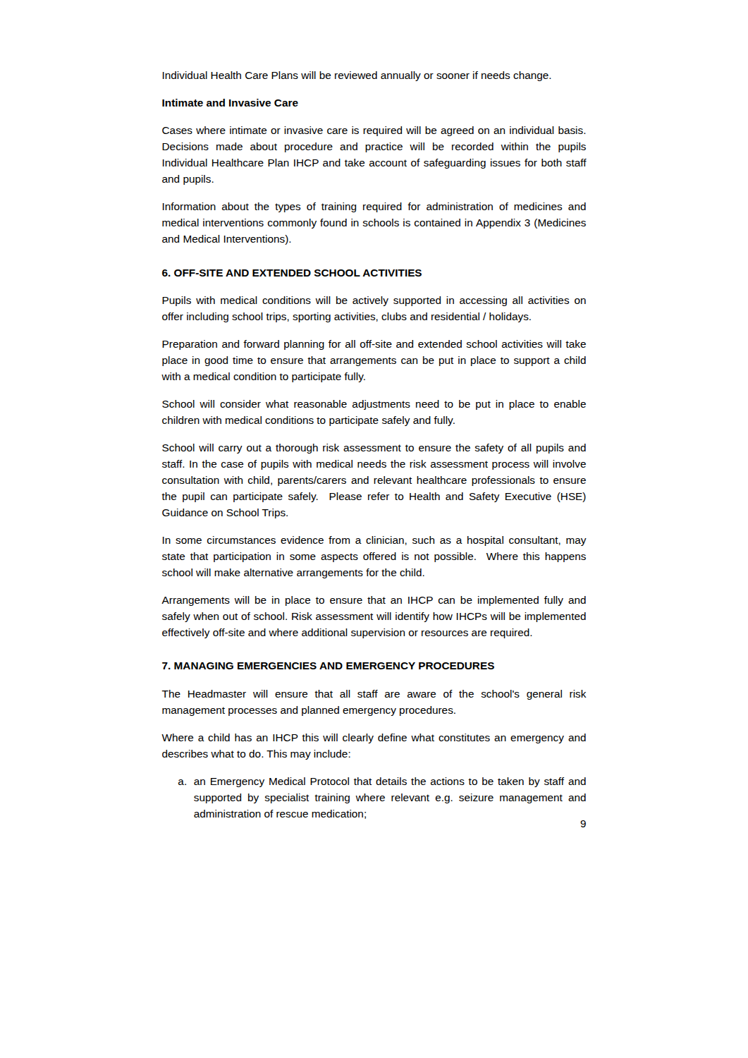Individual Health Care Plans will be reviewed annually or sooner if needs change.
Intimate and Invasive Care
Cases where intimate or invasive care is required will be agreed on an individual basis. Decisions made about procedure and practice will be recorded within the pupils Individual Healthcare Plan IHCP and take account of safeguarding issues for both staff and pupils.
Information about the types of training required for administration of medicines and medical interventions commonly found in schools is contained in Appendix 3 (Medicines and Medical Interventions).
6. OFF-SITE AND EXTENDED SCHOOL ACTIVITIES
Pupils with medical conditions will be actively supported in accessing all activities on offer including school trips, sporting activities, clubs and residential / holidays.
Preparation and forward planning for all off-site and extended school activities will take place in good time to ensure that arrangements can be put in place to support a child with a medical condition to participate fully.
School will consider what reasonable adjustments need to be put in place to enable children with medical conditions to participate safely and fully.
School will carry out a thorough risk assessment to ensure the safety of all pupils and staff. In the case of pupils with medical needs the risk assessment process will involve consultation with child, parents/carers and relevant healthcare professionals to ensure the pupil can participate safely. Please refer to Health and Safety Executive (HSE) Guidance on School Trips.
In some circumstances evidence from a clinician, such as a hospital consultant, may state that participation in some aspects offered is not possible. Where this happens school will make alternative arrangements for the child.
Arrangements will be in place to ensure that an IHCP can be implemented fully and safely when out of school. Risk assessment will identify how IHCPs will be implemented effectively off-site and where additional supervision or resources are required.
7. MANAGING EMERGENCIES AND EMERGENCY PROCEDURES
The Headmaster will ensure that all staff are aware of the school's general risk management processes and planned emergency procedures.
Where a child has an IHCP this will clearly define what constitutes an emergency and describes what to do. This may include:
an Emergency Medical Protocol that details the actions to be taken by staff and supported by specialist training where relevant e.g. seizure management and administration of rescue medication;
9